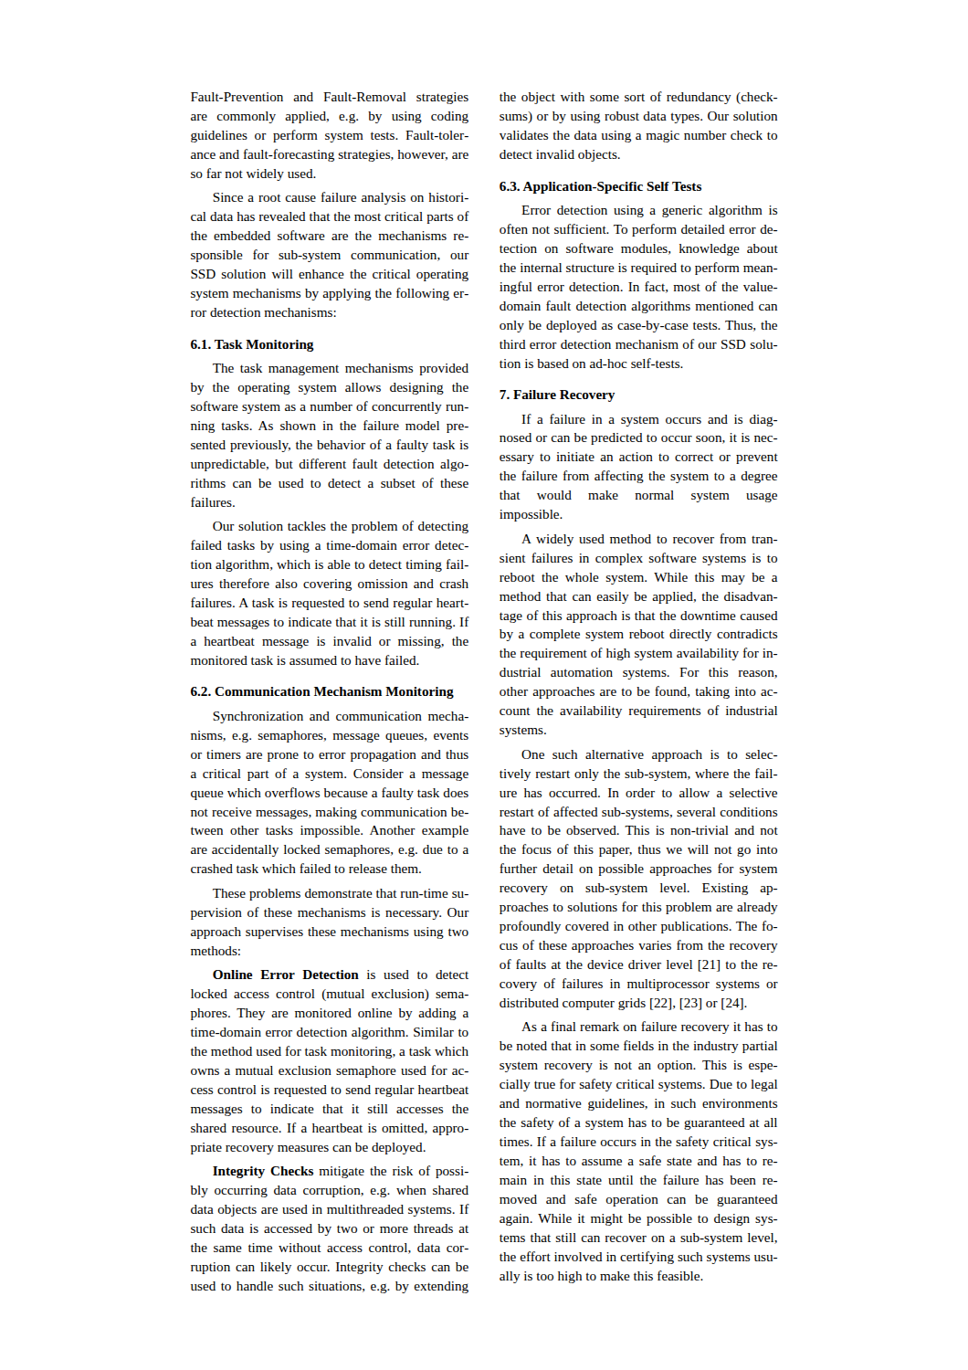Fault-Prevention and Fault-Removal strategies are commonly applied, e.g. by using coding guidelines or perform system tests. Fault-tolerance and fault-forecasting strategies, however, are so far not widely used.
Since a root cause failure analysis on historical data has revealed that the most critical parts of the embedded software are the mechanisms responsible for sub-system communication, our SSD solution will enhance the critical operating system mechanisms by applying the following error detection mechanisms:
6.1. Task Monitoring
The task management mechanisms provided by the operating system allows designing the software system as a number of concurrently running tasks. As shown in the failure model presented previously, the behavior of a faulty task is unpredictable, but different fault detection algorithms can be used to detect a subset of these failures.
Our solution tackles the problem of detecting failed tasks by using a time-domain error detection algorithm, which is able to detect timing failures therefore also covering omission and crash failures. A task is requested to send regular heartbeat messages to indicate that it is still running. If a heartbeat message is invalid or missing, the monitored task is assumed to have failed.
6.2. Communication Mechanism Monitoring
Synchronization and communication mechanisms, e.g. semaphores, message queues, events or timers are prone to error propagation and thus a critical part of a system. Consider a message queue which overflows because a faulty task does not receive messages, making communication between other tasks impossible. Another example are accidentally locked semaphores, e.g. due to a crashed task which failed to release them.
These problems demonstrate that run-time supervision of these mechanisms is necessary. Our approach supervises these mechanisms using two methods:
Online Error Detection is used to detect locked access control (mutual exclusion) semaphores. They are monitored online by adding a time-domain error detection algorithm. Similar to the method used for task monitoring, a task which owns a mutual exclusion semaphore used for access control is requested to send regular heartbeat messages to indicate that it still accesses the shared resource. If a heartbeat is omitted, appropriate recovery measures can be deployed.
Integrity Checks mitigate the risk of possibly occurring data corruption, e.g. when shared data objects are used in multithreaded systems. If such data is accessed by two or more threads at the same time without access control, data corruption can likely occur. Integrity checks can be used to handle such situations, e.g. by extending the object with some sort of redundancy (checksums) or by using robust data types. Our solution validates the data using a magic number check to detect invalid objects.
6.3. Application-Specific Self Tests
Error detection using a generic algorithm is often not sufficient. To perform detailed error detection on software modules, knowledge about the internal structure is required to perform meaningful error detection. In fact, most of the value-domain fault detection algorithms mentioned can only be deployed as case-by-case tests. Thus, the third error detection mechanism of our SSD solution is based on ad-hoc self-tests.
7. Failure Recovery
If a failure in a system occurs and is diagnosed or can be predicted to occur soon, it is necessary to initiate an action to correct or prevent the failure from affecting the system to a degree that would make normal system usage impossible.
A widely used method to recover from transient failures in complex software systems is to reboot the whole system. While this may be a method that can easily be applied, the disadvantage of this approach is that the downtime caused by a complete system reboot directly contradicts the requirement of high system availability for industrial automation systems. For this reason, other approaches are to be found, taking into account the availability requirements of industrial systems.
One such alternative approach is to selectively restart only the sub-system, where the failure has occurred. In order to allow a selective restart of affected sub-systems, several conditions have to be observed. This is non-trivial and not the focus of this paper, thus we will not go into further detail on possible approaches for system recovery on sub-system level. Existing approaches to solutions for this problem are already profoundly covered in other publications. The focus of these approaches varies from the recovery of faults at the device driver level [21] to the recovery of failures in multiprocessor systems or distributed computer grids [22], [23] or [24].
As a final remark on failure recovery it has to be noted that in some fields in the industry partial system recovery is not an option. This is especially true for safety critical systems. Due to legal and normative guidelines, in such environments the safety of a system has to be guaranteed at all times. If a failure occurs in the safety critical system, it has to assume a safe state and has to remain in this state until the failure has been removed and safe operation can be guaranteed again. While it might be possible to design systems that still can recover on a sub-system level, the effort involved in certifying such systems usually is too high to make this feasible.